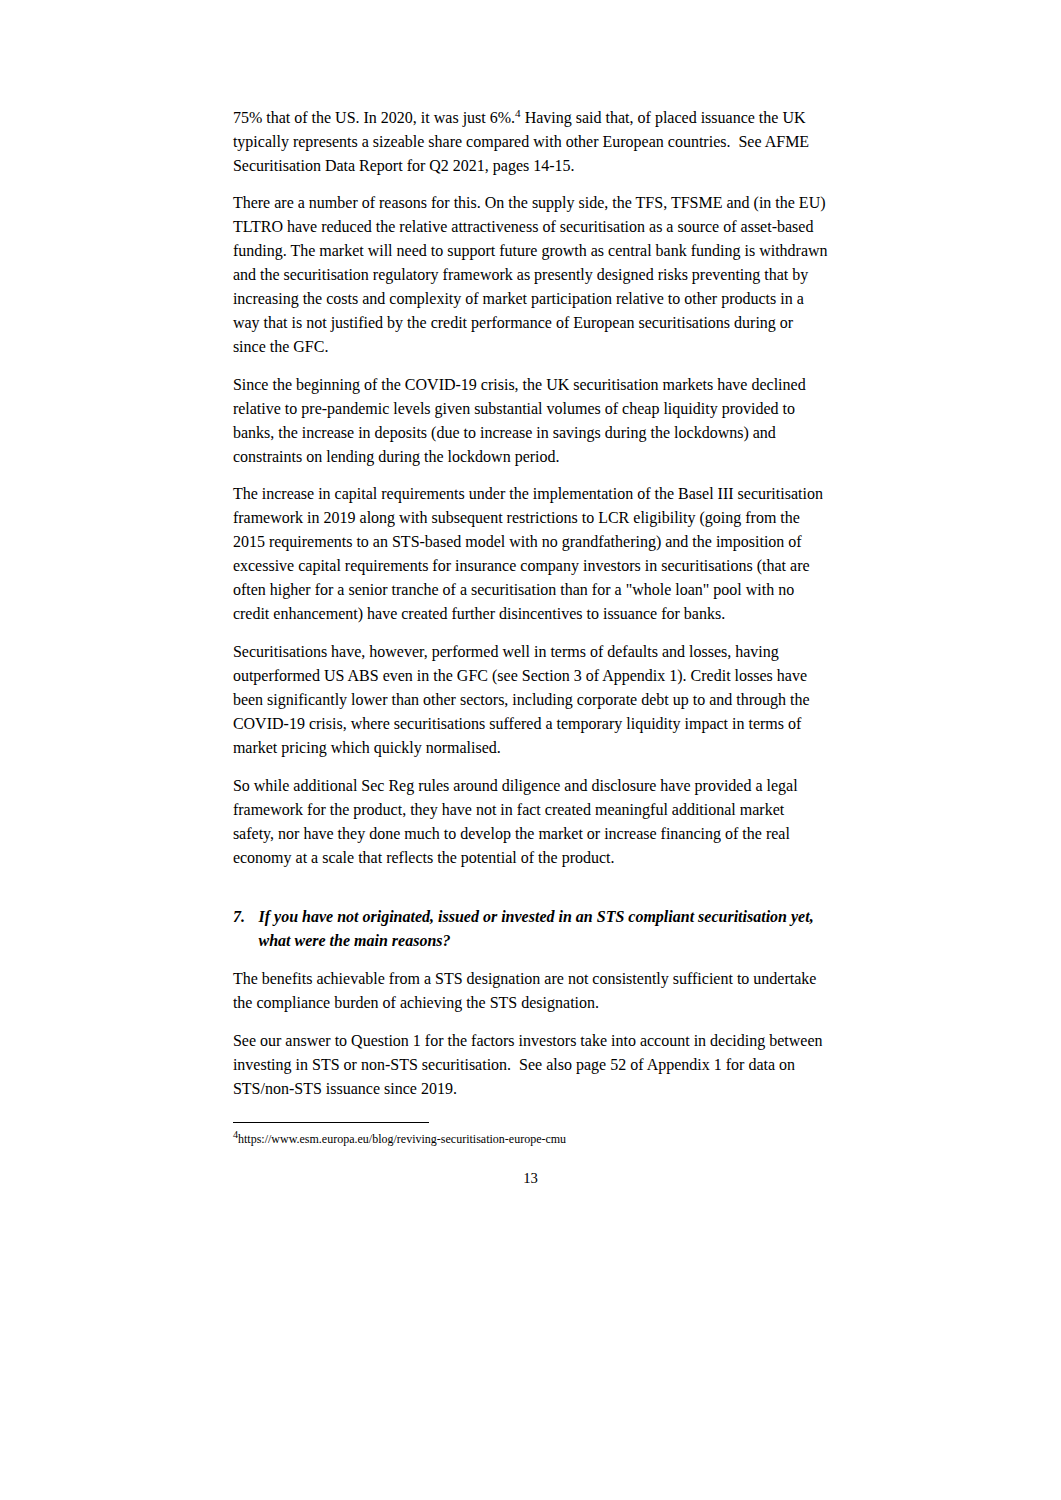75% that of the US. In 2020, it was just 6%.4 Having said that, of placed issuance the UK typically represents a sizeable share compared with other European countries. See AFME Securitisation Data Report for Q2 2021, pages 14-15.
There are a number of reasons for this. On the supply side, the TFS, TFSME and (in the EU) TLTRO have reduced the relative attractiveness of securitisation as a source of asset-based funding. The market will need to support future growth as central bank funding is withdrawn and the securitisation regulatory framework as presently designed risks preventing that by increasing the costs and complexity of market participation relative to other products in a way that is not justified by the credit performance of European securitisations during or since the GFC.
Since the beginning of the COVID-19 crisis, the UK securitisation markets have declined relative to pre-pandemic levels given substantial volumes of cheap liquidity provided to banks, the increase in deposits (due to increase in savings during the lockdowns) and constraints on lending during the lockdown period.
The increase in capital requirements under the implementation of the Basel III securitisation framework in 2019 along with subsequent restrictions to LCR eligibility (going from the 2015 requirements to an STS-based model with no grandfathering) and the imposition of excessive capital requirements for insurance company investors in securitisations (that are often higher for a senior tranche of a securitisation than for a "whole loan" pool with no credit enhancement) have created further disincentives to issuance for banks.
Securitisations have, however, performed well in terms of defaults and losses, having outperformed US ABS even in the GFC (see Section 3 of Appendix 1). Credit losses have been significantly lower than other sectors, including corporate debt up to and through the COVID-19 crisis, where securitisations suffered a temporary liquidity impact in terms of market pricing which quickly normalised.
So while additional Sec Reg rules around diligence and disclosure have provided a legal framework for the product, they have not in fact created meaningful additional market safety, nor have they done much to develop the market or increase financing of the real economy at a scale that reflects the potential of the product.
7.
If you have not originated, issued or invested in an STS compliant securitisation yet, what were the main reasons?
The benefits achievable from a STS designation are not consistently sufficient to undertake the compliance burden of achieving the STS designation.
See our answer to Question 1 for the factors investors take into account in deciding between investing in STS or non-STS securitisation. See also page 52 of Appendix 1 for data on STS/non-STS issuance since 2019.
4https://www.esm.europa.eu/blog/reviving-securitisation-europe-cmu
13